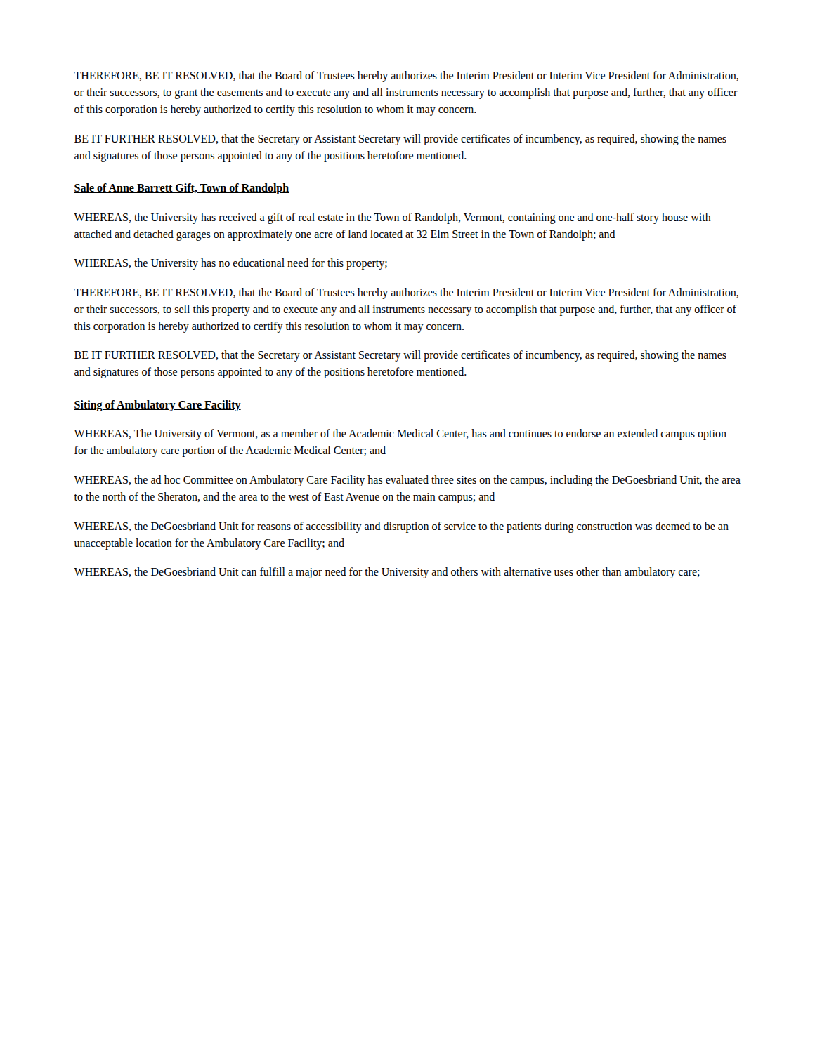THEREFORE, BE IT RESOLVED, that the Board of Trustees hereby authorizes the Interim President or Interim Vice President for Administration, or their successors, to grant the easements and to execute any and all instruments necessary to accomplish that purpose and, further, that any officer of this corporation is hereby authorized to certify this resolution to whom it may concern.
BE IT FURTHER RESOLVED, that the Secretary or Assistant Secretary will provide certificates of incumbency, as required, showing the names and signatures of those persons appointed to any of the positions heretofore mentioned.
Sale of Anne Barrett Gift, Town of Randolph
WHEREAS, the University has received a gift of real estate in the Town of Randolph, Vermont, containing one and one-half story house with attached and detached garages on approximately one acre of land located at 32 Elm Street in the Town of Randolph; and
WHEREAS, the University has no educational need for this property;
THEREFORE, BE IT RESOLVED, that the Board of Trustees hereby authorizes the Interim President or Interim Vice President for Administration, or their successors, to sell this property and to execute any and all instruments necessary to accomplish that purpose and, further, that any officer of this corporation is hereby authorized to certify this resolution to whom it may concern.
BE IT FURTHER RESOLVED, that the Secretary or Assistant Secretary will provide certificates of incumbency, as required, showing the names and signatures of those persons appointed to any of the positions heretofore mentioned.
Siting of Ambulatory Care Facility
WHEREAS, The University of Vermont, as a member of the Academic Medical Center, has and continues to endorse an extended campus option for the ambulatory care portion of the Academic Medical Center; and
WHEREAS, the ad hoc Committee on Ambulatory Care Facility has evaluated three sites on the campus, including the DeGoesbriand Unit, the area to the north of the Sheraton, and the area to the west of East Avenue on the main campus; and
WHEREAS, the DeGoesbriand Unit for reasons of accessibility and disruption of service to the patients during construction was deemed to be an unacceptable location for the Ambulatory Care Facility; and
WHEREAS, the DeGoesbriand Unit can fulfill a major need for the University and others with alternative uses other than ambulatory care;